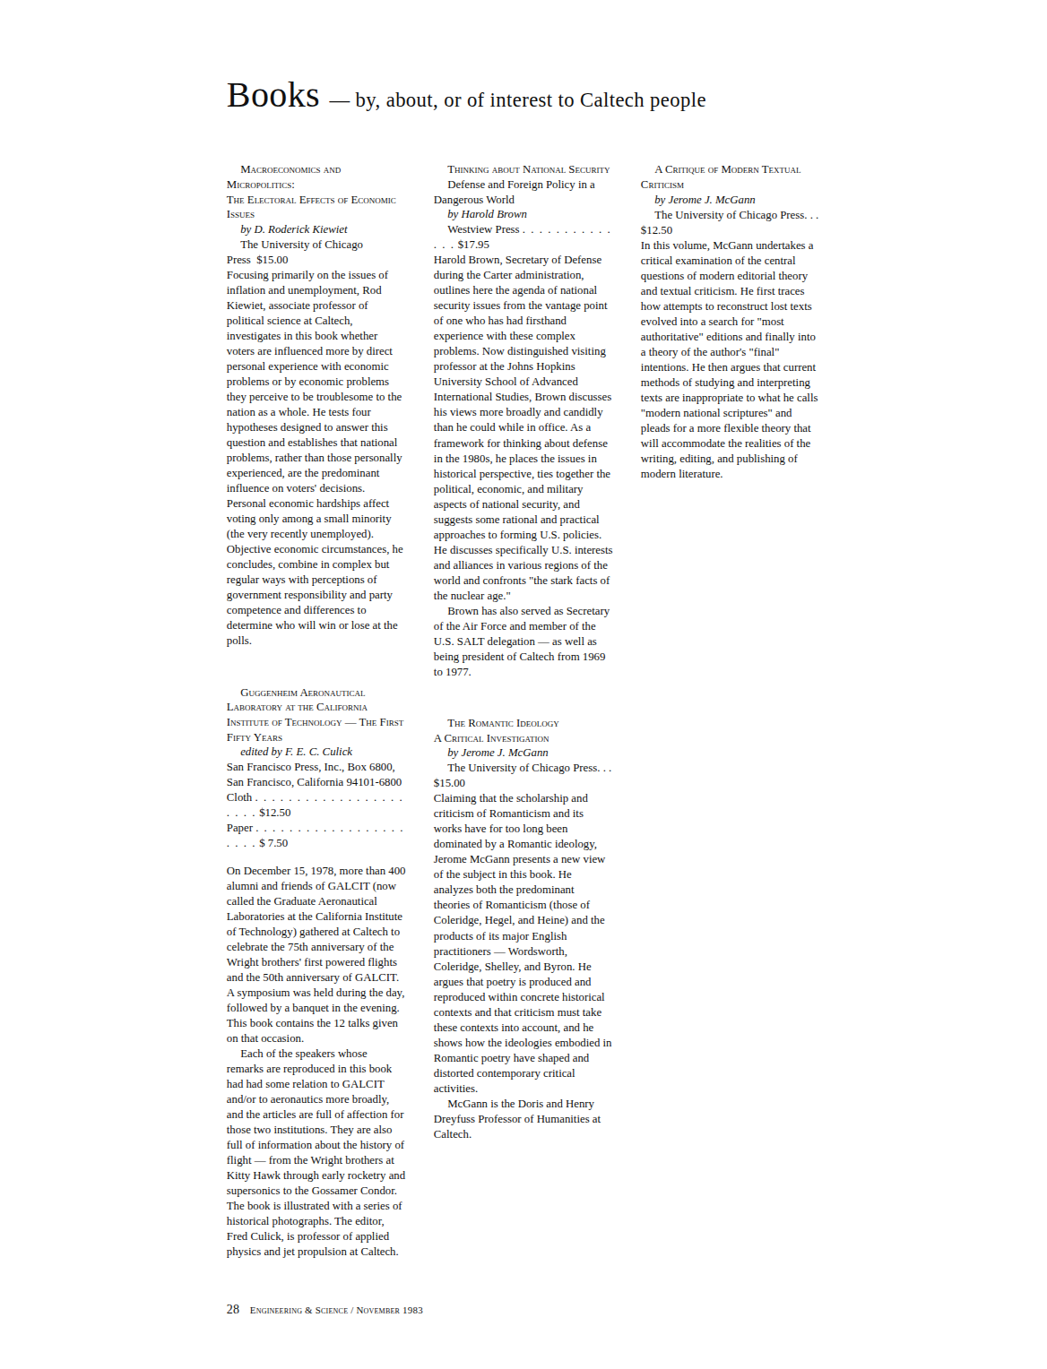Books — by, about, or of interest to Caltech people
Macroeconomics and Micropolitics:
The Electoral Effects of Economic Issues
by D. Roderick Kiewiet
The University of Chicago Press $15.00
Focusing primarily on the issues of inflation and unemployment, Rod Kiewiet, associate professor of political science at Caltech, investigates in this book whether voters are influenced more by direct personal experience with economic problems or by economic problems they perceive to be troublesome to the nation as a whole. He tests four hypotheses designed to answer this question and establishes that national problems, rather than those personally experienced, are the predominant influence on voters' decisions. Personal economic hardships affect voting only among a small minority (the very recently unemployed). Objective economic circumstances, he concludes, combine in complex but regular ways with perceptions of government responsibility and party competence and differences to determine who will win or lose at the polls.
Guggenheim Aeronautical Laboratory at the California Institute of Technology — The First Fifty Years
edited by F. E. C. Culick
San Francisco Press, Inc., Box 6800,
San Francisco, California 94101-6800
Cloth . . . . . . . . . . . . . . . . . . . . . . $12.50
Paper . . . . . . . . . . . . . . . . . . . . . . $ 7.50
On December 15, 1978, more than 400 alumni and friends of GALCIT (now called the Graduate Aeronautical Laboratories at the California Institute of Technology) gathered at Caltech to celebrate the 75th anniversary of the Wright brothers' first powered flights and the 50th anniversary of GALCIT. A symposium was held during the day, followed by a banquet in the evening. This book contains the 12 talks given on that occasion.
Each of the speakers whose remarks are reproduced in this book had had some relation to GALCIT and/or to aeronautics more broadly, and the articles are full of affection for those two institutions. They are also full of information about the history of flight — from the Wright brothers at Kitty Hawk through early rocketry and supersonics to the Gossamer Condor. The book is illustrated with a series of historical photographs. The editor, Fred Culick, is professor of applied physics and jet propulsion at Caltech.
Thinking about National Security
Defense and Foreign Policy in a Dangerous World
by Harold Brown
Westview Press . . . . . . . . . . . . . . $17.95
Harold Brown, Secretary of Defense during the Carter administration, outlines here the agenda of national security issues from the vantage point of one who has had firsthand experience with these complex problems. Now distinguished visiting professor at the Johns Hopkins University School of Advanced International Studies, Brown discusses his views more broadly and candidly than he could while in office. As a framework for thinking about defense in the 1980s, he places the issues in historical perspective, ties together the political, economic, and military aspects of national security, and suggests some rational and practical approaches to forming U.S. policies. He discusses specifically U.S. interests and alliances in various regions of the world and confronts "the stark facts of the nuclear age."
Brown has also served as Secretary of the Air Force and member of the U.S. SALT delegation — as well as being president of Caltech from 1969 to 1977.
The Romantic Ideology
A Critical Investigation
by Jerome J. McGann
The University of Chicago Press. . . $15.00
Claiming that the scholarship and criticism of Romanticism and its works have for too long been dominated by a Romantic ideology, Jerome McGann presents a new view of the subject in this book. He analyzes both the predominant theories of Romanticism (those of Coleridge, Hegel, and Heine) and the products of its major English practitioners — Wordsworth, Coleridge, Shelley, and Byron. He argues that poetry is produced and reproduced within concrete historical contexts and that criticism must take these contexts into account, and he shows how the ideologies embodied in Romantic poetry have shaped and distorted contemporary critical activities.
McGann is the Doris and Henry Dreyfuss Professor of Humanities at Caltech.
A Critique of Modern Textual Criticism
by Jerome J. McGann
The University of Chicago Press. . . $12.50
In this volume, McGann undertakes a critical examination of the central questions of modern editorial theory and textual criticism. He first traces how attempts to reconstruct lost texts evolved into a search for "most authoritative" editions and finally into a theory of the author's "final" intentions. He then argues that current methods of studying and interpreting texts are inappropriate to what he calls "modern national scriptures" and pleads for a more flexible theory that will accommodate the realities of the writing, editing, and publishing of modern literature.
28 Engineering & Science / November 1983